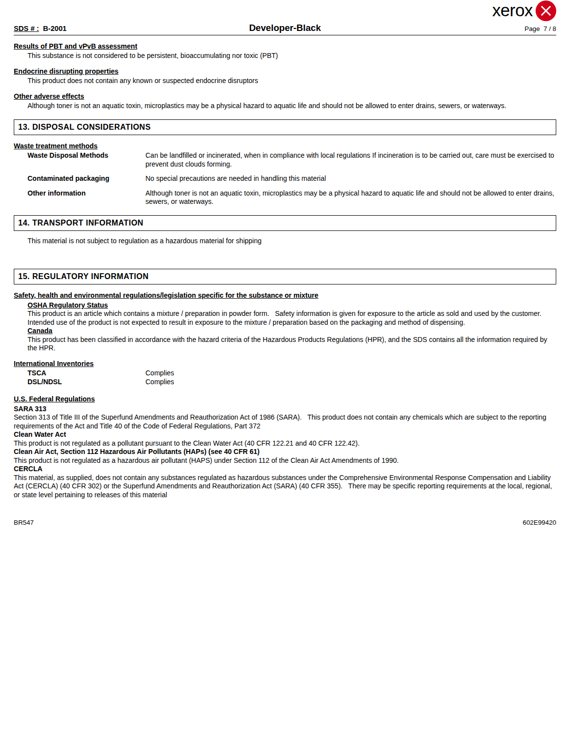xerox
SDS # : B-2001
Developer-Black
Page 7 / 8
Results of PBT and vPvB assessment
This substance is not considered to be persistent, bioaccumulating nor toxic (PBT)
Endocrine disrupting properties
This product does not contain any known or suspected endocrine disruptors
Other adverse effects
Although toner is not an aquatic toxin, microplastics may be a physical hazard to aquatic life and should not be allowed to enter drains, sewers, or waterways.
13. DISPOSAL CONSIDERATIONS
Waste treatment methods
Waste Disposal Methods
Can be landfilled or incinerated, when in compliance with local regulations If incineration is to be carried out, care must be exercised to prevent dust clouds forming.
Contaminated packaging
No special precautions are needed in handling this material
Other information
Although toner is not an aquatic toxin, microplastics may be a physical hazard to aquatic life and should not be allowed to enter drains, sewers, or waterways.
14. TRANSPORT INFORMATION
This material is not subject to regulation as a hazardous material for shipping
15. REGULATORY INFORMATION
Safety, health and environmental regulations/legislation specific for the substance or mixture
OSHA Regulatory Status
This product is an article which contains a mixture / preparation in powder form. Safety information is given for exposure to the article as sold and used by the customer. Intended use of the product is not expected to result in exposure to the mixture / preparation based on the packaging and method of dispensing.
Canada
This product has been classified in accordance with the hazard criteria of the Hazardous Products Regulations (HPR), and the SDS contains all the information required by the HPR.
International Inventories
TSCA
Complies
DSL/NDSL
Complies
U.S. Federal Regulations
SARA 313
Section 313 of Title III of the Superfund Amendments and Reauthorization Act of 1986 (SARA). This product does not contain any chemicals which are subject to the reporting requirements of the Act and Title 40 of the Code of Federal Regulations, Part 372
Clean Water Act
This product is not regulated as a pollutant pursuant to the Clean Water Act (40 CFR 122.21 and 40 CFR 122.42).
Clean Air Act, Section 112 Hazardous Air Pollutants (HAPs) (see 40 CFR 61)
This product is not regulated as a hazardous air pollutant (HAPS) under Section 112 of the Clean Air Act Amendments of 1990.
CERCLA
This material, as supplied, does not contain any substances regulated as hazardous substances under the Comprehensive Environmental Response Compensation and Liability Act (CERCLA) (40 CFR 302) or the Superfund Amendments and Reauthorization Act (SARA) (40 CFR 355). There may be specific reporting requirements at the local, regional, or state level pertaining to releases of this material
BR547
602E99420